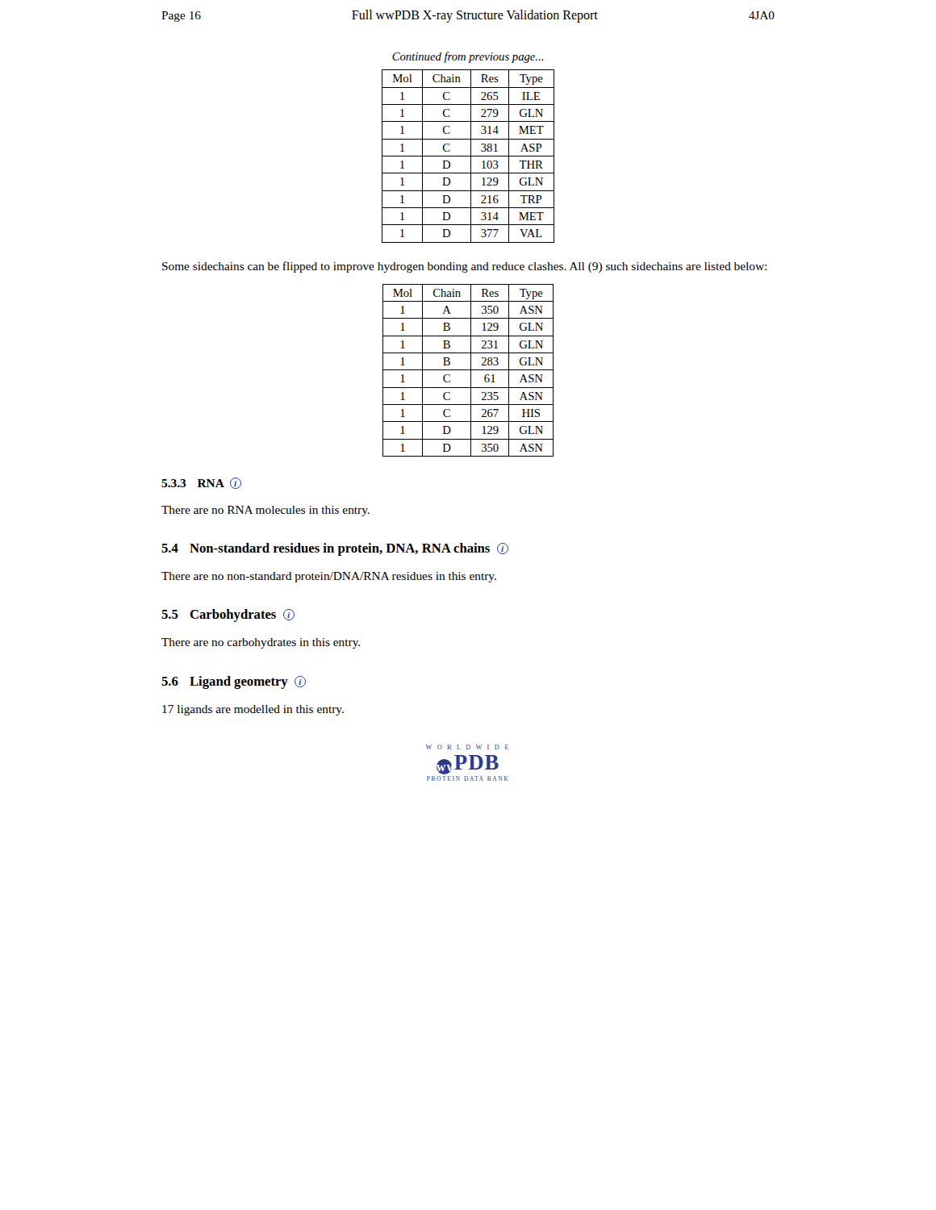Page 16
Full wwPDB X-ray Structure Validation Report
4JA0
Continued from previous page...
| Mol | Chain | Res | Type |
| --- | --- | --- | --- |
| 1 | C | 265 | ILE |
| 1 | C | 279 | GLN |
| 1 | C | 314 | MET |
| 1 | C | 381 | ASP |
| 1 | D | 103 | THR |
| 1 | D | 129 | GLN |
| 1 | D | 216 | TRP |
| 1 | D | 314 | MET |
| 1 | D | 377 | VAL |
Some sidechains can be flipped to improve hydrogen bonding and reduce clashes. All (9) such sidechains are listed below:
| Mol | Chain | Res | Type |
| --- | --- | --- | --- |
| 1 | A | 350 | ASN |
| 1 | B | 129 | GLN |
| 1 | B | 231 | GLN |
| 1 | B | 283 | GLN |
| 1 | C | 61 | ASN |
| 1 | C | 235 | ASN |
| 1 | C | 267 | HIS |
| 1 | D | 129 | GLN |
| 1 | D | 350 | ASN |
5.3.3 RNA i
There are no RNA molecules in this entry.
5.4 Non-standard residues in protein, DNA, RNA chains i
There are no non-standard protein/DNA/RNA residues in this entry.
5.5 Carbohydrates i
There are no carbohydrates in this entry.
5.6 Ligand geometry i
17 ligands are modelled in this entry.
W O R L D W I D E
ww PDB
PROTEIN DATA BANK